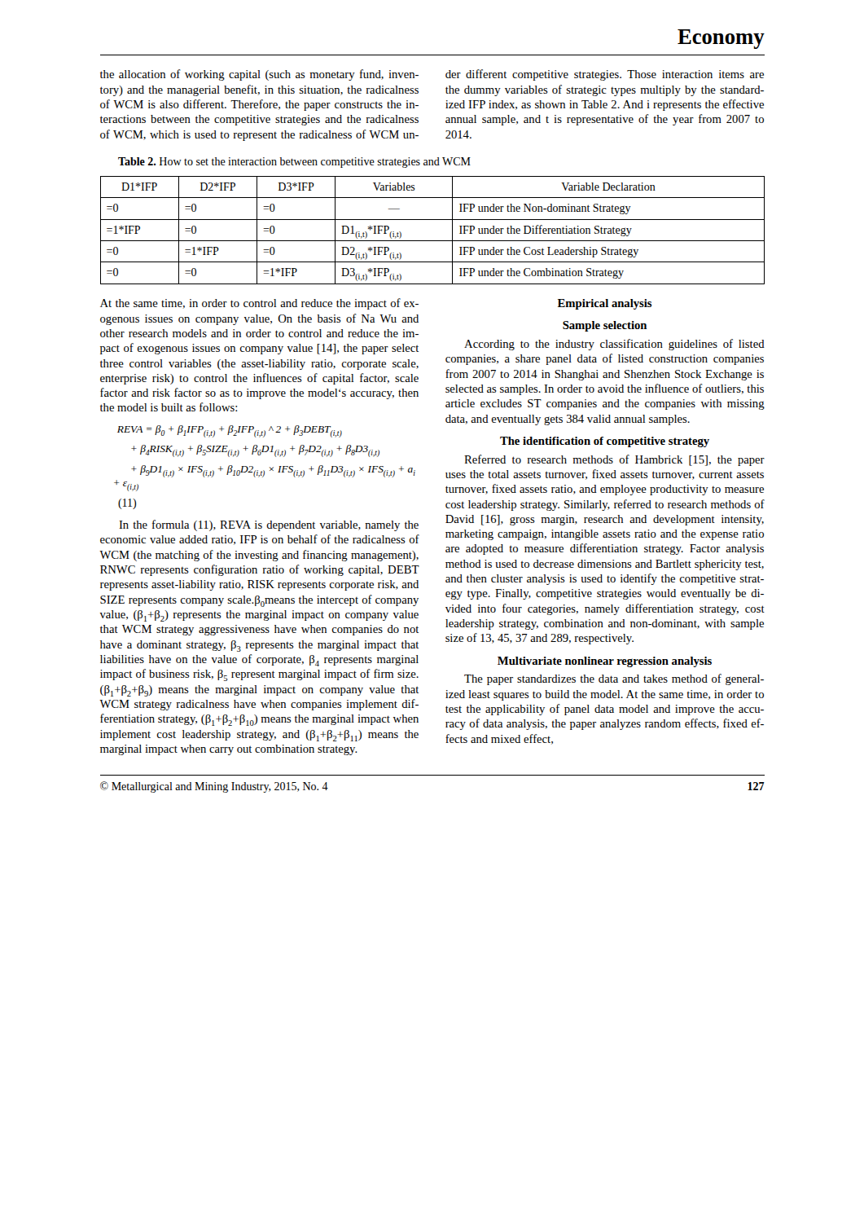Economy
the allocation of working capital (such as monetary fund, inventory) and the managerial benefit, in this situation, the radicalness of WCM is also different. Therefore, the paper constructs the interactions between the competitive strategies and the radicalness of WCM, which is used to represent the radicalness of WCM under different competitive strategies. Those interaction items are the dummy variables of strategic types multiply by the standardized IFP index, as shown in Table 2. And i represents the effective annual sample, and t is representative of the year from 2007 to 2014.
Table 2. How to set the interaction between competitive strategies and WCM
| D1*IFP | D2*IFP | D3*IFP | Variables | Variable Declaration |
| --- | --- | --- | --- | --- |
| =0 | =0 | =0 | — | IFP under the Non-dominant Strategy |
| =1*IFP | =0 | =0 | D1 (i,t) *IFP (i,t) | IFP under the Differentiation Strategy |
| =0 | =1*IFP | =0 | D2 (i,t) *IFP (i,t) | IFP under the Cost Leadership Strategy |
| =0 | =0 | =1*IFP | D3 (i,t) *IFP (i,t) | IFP under the Combination Strategy |
At the same time, in order to control and reduce the impact of exogenous issues on company value, On the basis of Na Wu and other research models and in order to control and reduce the impact of exogenous issues on company value [14], the paper select three control variables (the asset-liability ratio, corporate scale, enterprise risk) to control the influences of capital factor, scale factor and risk factor so as to improve the model‘s accuracy, then the model is built as follows:
REVA = β0 + β1IFP(i,t) + β2IFP(i,t) ^ 2 + β3DEBT(i,t)
+ β4RISK(i,t) + β5SIZE(i,t) + β6D1(i,t) + β7D2(i,t) + β8D3(i,t)
+ β9D1(i,t) × IFS(i,t) + β10D2(i,t) × IFS(i,t) + β11D3(i,t) × IFS(i,t) + ai + ε(i,t)
(11)
In the formula (11), REVA is dependent variable, namely the economic value added ratio, IFP is on behalf of the radicalness of WCM (the matching of the investing and financing management), RNWC represents configuration ratio of working capital, DEBT represents asset-liability ratio, RISK represents corporate risk, and SIZE represents company scale.β0means the intercept of company value, (β1+β2) represents the marginal impact on company value that WCM strategy aggressiveness have when companies do not have a dominant strategy, β3 represents the marginal impact that liabilities have on the value of corporate, β4 represents marginal impact of business risk, β5 represent marginal impact of firm size. (β1+β2+β9) means the marginal impact on company value that WCM strategy radicalness have when companies implement differentiation strategy, (β1+β2+β10) means the marginal impact when implement cost leadership strategy, and (β1+β2+β11) means the marginal impact when carry out combination strategy.
Empirical analysis
Sample selection
According to the industry classification guidelines of listed companies, a share panel data of listed construction companies from 2007 to 2014 in Shanghai and Shenzhen Stock Exchange is selected as samples. In order to avoid the influence of outliers, this article excludes ST companies and the companies with missing data, and eventually gets 384 valid annual samples.
The identification of competitive strategy
Referred to research methods of Hambrick [15], the paper uses the total assets turnover, fixed assets turnover, current assets turnover, fixed assets ratio, and employee productivity to measure cost leadership strategy. Similarly, referred to research methods of David [16], gross margin, research and development intensity, marketing campaign, intangible assets ratio and the expense ratio are adopted to measure differentiation strategy. Factor analysis method is used to decrease dimensions and Bartlett sphericity test, and then cluster analysis is used to identify the competitive strategy type. Finally, competitive strategies would eventually be divided into four categories, namely differentiation strategy, cost leadership strategy, combination and non-dominant, with sample size of 13, 45, 37 and 289, respectively.
Multivariate nonlinear regression analysis
The paper standardizes the data and takes method of generalized least squares to build the model. At the same time, in order to test the applicability of panel data model and improve the accuracy of data analysis, the paper analyzes random effects, fixed effects and mixed effect,
© Metallurgical and Mining Industry, 2015, No. 4
127